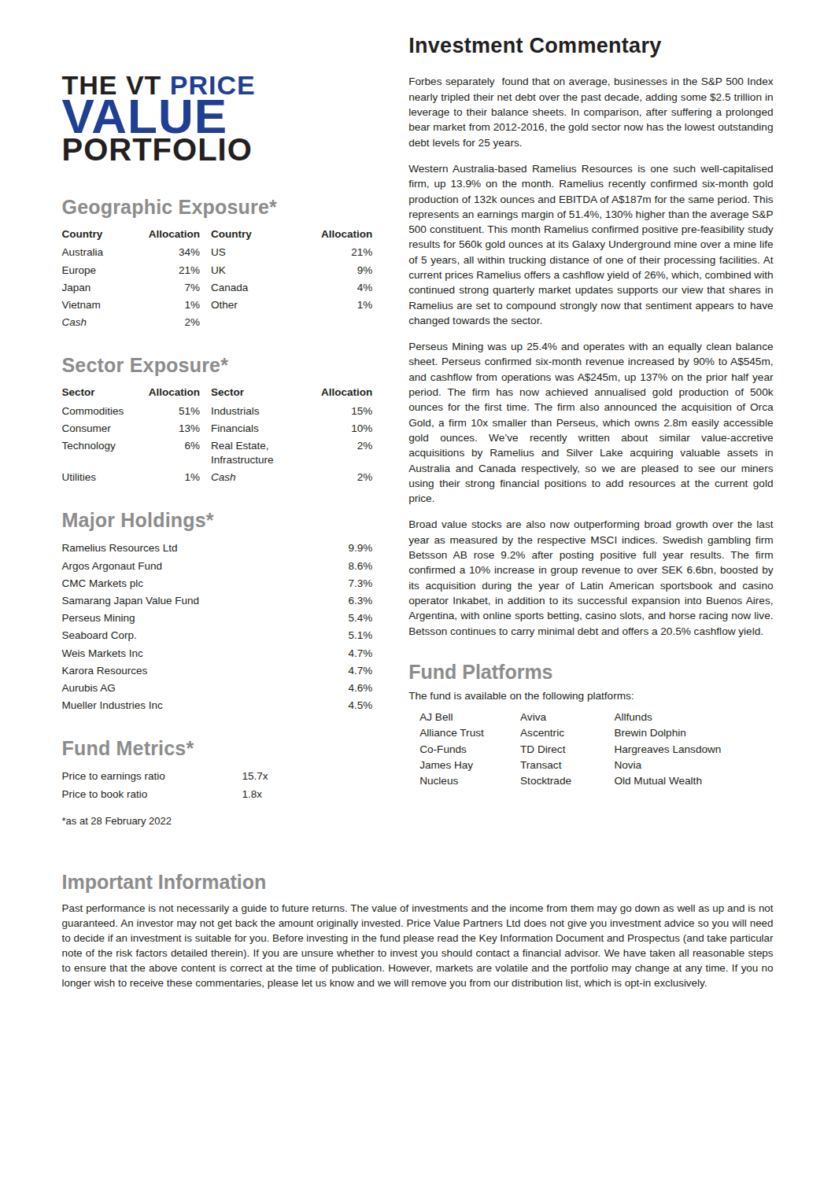THE VT PRICE
VALUE
PORTFOLIO
Geographic Exposure*
| Country | Allocation | Country | Allocation |
| --- | --- | --- | --- |
| Australia | 34% | US | 21% |
| Europe | 21% | UK | 9% |
| Japan | 7% | Canada | 4% |
| Vietnam | 1% | Other | 1% |
| Cash | 2% | | |
Sector Exposure*
| Sector | Allocation | Sector | Allocation |
| --- | --- | --- | --- |
| Commodities | 51% | Industrials | 15% |
| Consumer | 13% | Financials | 10% |
| Technology | 6% | Real Estate, Infrastructure | 2% |
| Utilities | 1% | Cash | 2% |
Major Holdings*
| Ramelius Resources Ltd | 9.9% |
| Argos Argonaut Fund | 8.6% |
| CMC Markets plc | 7.3% |
| Samarang Japan Value Fund | 6.3% |
| Perseus Mining | 5.4% |
| Seaboard Corp. | 5.1% |
| Weis Markets Inc | 4.7% |
| Karora Resources | 4.7% |
| Aurubis AG | 4.6% |
| Mueller Industries Inc | 4.5% |
Fund Metrics*
| Price to earnings ratio | 15.7x |
| Price to book ratio | 1.8x |
*as at 28 February 2022
Investment Commentary
Forbes separately found that on average, businesses in the S&P 500 Index nearly tripled their net debt over the past decade, adding some $2.5 trillion in leverage to their balance sheets. In comparison, after suffering a prolonged bear market from 2012-2016, the gold sector now has the lowest outstanding debt levels for 25 years.
Western Australia-based Ramelius Resources is one such well-capitalised firm, up 13.9% on the month. Ramelius recently confirmed six-month gold production of 132k ounces and EBITDA of A$187m for the same period. This represents an earnings margin of 51.4%, 130% higher than the average S&P 500 constituent. This month Ramelius confirmed positive pre-feasibility study results for 560k gold ounces at its Galaxy Underground mine over a mine life of 5 years, all within trucking distance of one of their processing facilities. At current prices Ramelius offers a cashflow yield of 26%, which, combined with continued strong quarterly market updates supports our view that shares in Ramelius are set to compound strongly now that sentiment appears to have changed towards the sector.
Perseus Mining was up 25.4% and operates with an equally clean balance sheet. Perseus confirmed six-month revenue increased by 90% to A$545m, and cashflow from operations was A$245m, up 137% on the prior half year period. The firm has now achieved annualised gold production of 500k ounces for the first time. The firm also announced the acquisition of Orca Gold, a firm 10x smaller than Perseus, which owns 2.8m easily accessible gold ounces. We’ve recently written about similar value-accretive acquisitions by Ramelius and Silver Lake acquiring valuable assets in Australia and Canada respectively, so we are pleased to see our miners using their strong financial positions to add resources at the current gold price.
Broad value stocks are also now outperforming broad growth over the last year as measured by the respective MSCI indices. Swedish gambling firm Betsson AB rose 9.2% after posting positive full year results. The firm confirmed a 10% increase in group revenue to over SEK 6.6bn, boosted by its acquisition during the year of Latin American sportsbook and casino operator Inkabet, in addition to its successful expansion into Buenos Aires, Argentina, with online sports betting, casino slots, and horse racing now live. Betsson continues to carry minimal debt and offers a 20.5% cashflow yield.
Fund Platforms
The fund is available on the following platforms:
| AJ Bell | Aviva | Allfunds |
| Alliance Trust | Ascentric | Brewin Dolphin |
| Co-Funds | TD Direct | Hargreaves Lansdown |
| James Hay | Transact | Novia |
| Nucleus | Stocktrade | Old Mutual Wealth |
Important Information
Past performance is not necessarily a guide to future returns. The value of investments and the income from them may go down as well as up and is not guaranteed. An investor may not get back the amount originally invested. Price Value Partners Ltd does not give you investment advice so you will need to decide if an investment is suitable for you. Before investing in the fund please read the Key Information Document and Prospectus (and take particular note of the risk factors detailed therein). If you are unsure whether to invest you should contact a financial advisor. We have taken all reasonable steps to ensure that the above content is correct at the time of publication. However, markets are volatile and the portfolio may change at any time. If you no longer wish to receive these commentaries, please let us know and we will remove you from our distribution list, which is opt-in exclusively.